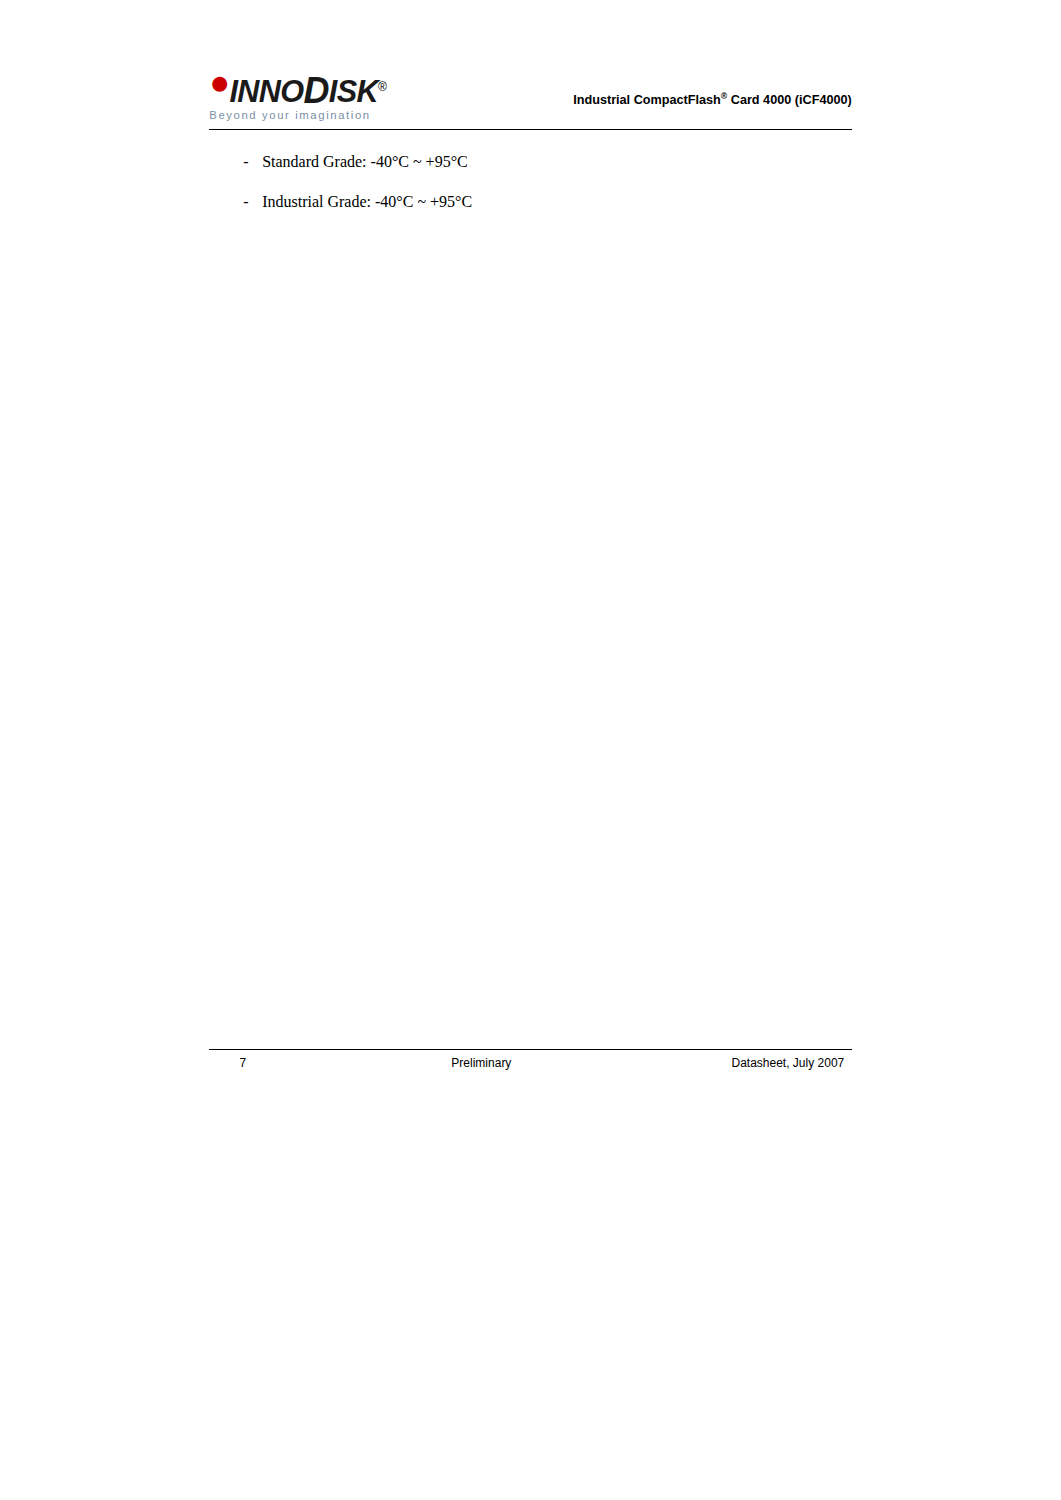●INNO DISK®
Beyond your imagination
Industrial CompactFlash® Card 4000 (iCF4000)
Standard Grade: -40°C ~ +95°C
Industrial Grade: -40°C ~ +95°C
7
Preliminary
Datasheet, July 2007